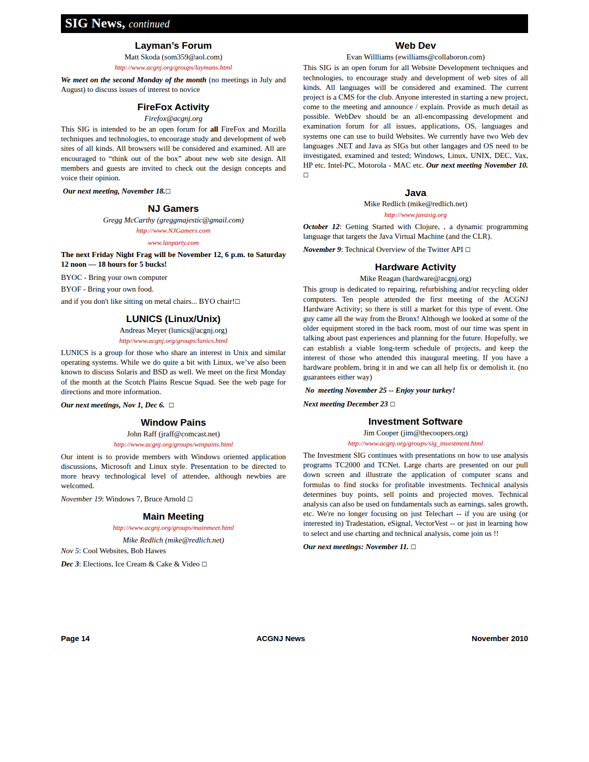SIG News, continued
Layman’s Forum
Matt Skoda (som359@aol.com)
http://www.acgnj.org/groups/laymans.html
We meet on the second Monday of the month (no meetings in July and August) to discuss issues of interest to novice
FireFox Activity
Firefox@acgnj.org
This SIG is intended to be an open forum for all FireFox and Mozilla techniques and technologies, to encourage study and development of web sites of all kinds. All browsers will be considered and examined. All are encouraged to “think out of the box” about new web site design. All members and guests are invited to check out the design concepts and voice their opinion.
Our next meeting, November 18.☐
NJ Gamers
Gregg McCarthy (greggmajestic@gmail.com)
http://www.NJGamers.com
www.lanparty.com
The next Friday Night Frag will be November 12, 6 p.m. to Saturday 12 noon — 18 hours for 5 bucks!
BYOC - Bring your own computer
BYOF - Bring your own food.
and if you don't like sitting on metal chairs... BYO chair!☐
LUNICS (Linux/Unix)
Andreas Meyer (lunics@acgnj.org)
http//www.acgnj.org/groups/lunics.html
LUNICS is a group for those who share an interest in Unix and similar operating systems. While we do quite a bit with Linux, we’ve also been known to discuss Solaris and BSD as well. We meet on the first Monday of the month at the Scotch Plains Rescue Squad. See the web page for directions and more information.
Our next meetings, Nov 1, Dec 6. ☐
Window Pains
John Raff (jraff@comcast.net)
http://www.acgnj.org/groups/winpains.html
Our intent is to provide members with Windows oriented application discussions, Microsoft and Linux style. Presentation to be directed to more heavy technological level of attendee, although newbies are welcomed.
November 19: Windows 7, Bruce Arnold ☐
Main Meeting
http://www.acgnj.org/groups/mainmeet.html
Mike Redlich (mike@redlich.net)
Nov 5: Cool Websites, Bob Hawes
Dec 3: Elections, Ice Cream & Cake & Video ☐
Web Dev
Evan Willliams (ewilliams@collaboron.com)
This SIG is an open forum for all Website Development techniques and technologies, to encourage study and development of web sites of all kinds. All languages will be considered and examined. The current project is a CMS for the club. Anyone interested in starting a new project, come to the meeting and announce / explain. Provide as much detail as possible. WebDev should be an all-encompassing development and examination forum for all issues, applications, OS, languages and systems one can use to build Websites. We currently have two Web dev languages .NET and Java as SIGs but other langages and OS need to be investigated, examined and tested; Windows, Linux, UNIX, DEC, Vax, HP etc. Intel-PC, Motorola - MAC etc. Our next meeting November 10. ☐
Java
Mike Redlich (mike@redlich.net)
http://www.javasig.org
October 12: Getting Started with Clojure, , a dynamic programming language that targets the Java Virtual Machine (and the CLR).
November 9: Technical Overview of the Twitter API ☐
Hardware Activity
Mike Reagan (hardware@acgnj.org)
This group is dedicated to repairing, refurbishing and/or recycling older computers. Ten people attended the first meeting of the ACGNJ Hardware Activity; so there is still a market for this type of event. One guy came all the way from the Bronx! Although we looked at some of the older equipment stored in the back room, most of our time was spent in talking about past experiences and planning for the future. Hopefully, we can establish a viable long-term schedule of projects, and keep the interest of those who attended this inaugural meeting. If you have a hardware problem, bring it in and we can all help fix or demolish it. (no guarantees either way)
No meeting November 25 -- Enjoy your turkey!
Next meeting December 23 ☐
Investment Software
Jim Cooper (jim@thecoopers.org)
http://www.acgnj.org/groups/sig_investment.html
The Investment SIG continues with presentations on how to use analysis programs TC2000 and TCNet. Large charts are presented on our pull down screen and illustrate the application of computer scans and formulas to find stocks for profitable investments. Technical analysis determines buy points, sell points and projected moves. Technical analysis can also be used on fundamentals such as earnings, sales growth, etc. We're no longer focusing on just Telechart -- if you are using (or interested in) Tradestation, eSignal, VectorVest -- or just in learning how to select and use charting and technical analysis, come join us !!
Our next meetings: November 11. ☐
Page 14
ACGNJ News
November 2010